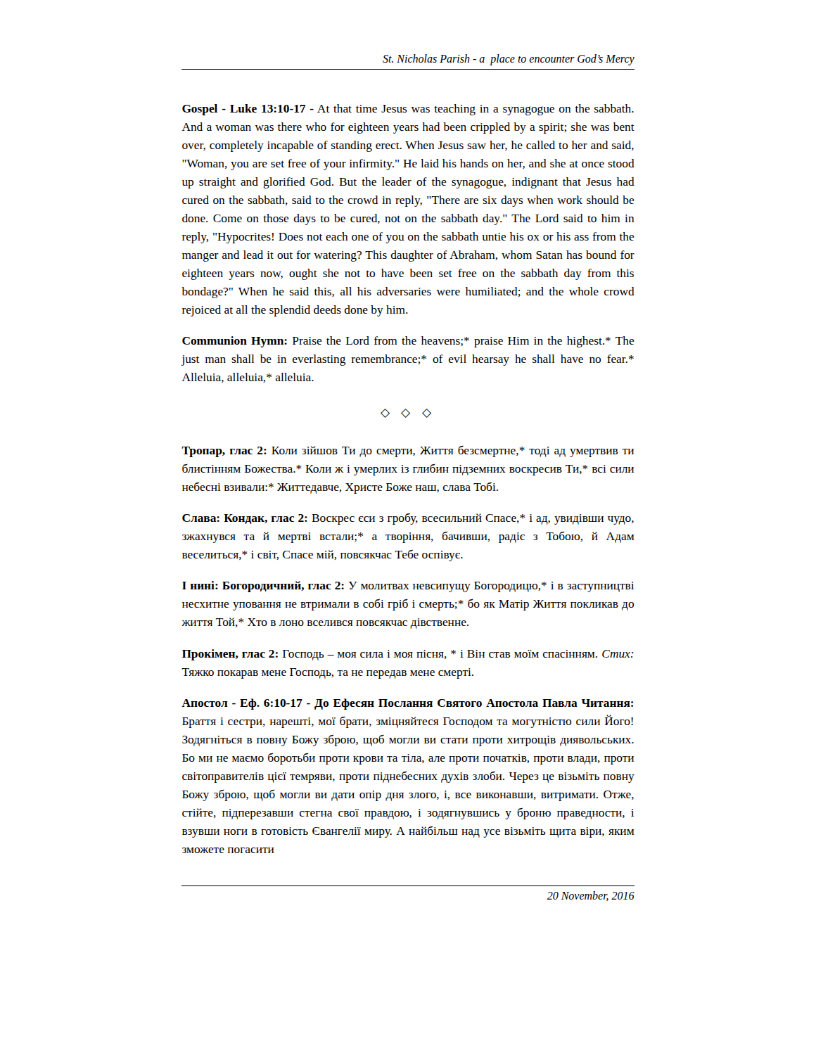St. Nicholas Parish - a place to encounter God’s Mercy
Gospel - Luke 13:10-17 - At that time Jesus was teaching in a synagogue on the sabbath. And a woman was there who for eighteen years had been crippled by a spirit; she was bent over, completely incapable of standing erect. When Jesus saw her, he called to her and said, "Woman, you are set free of your infirmity." He laid his hands on her, and she at once stood up straight and glorified God. But the leader of the synagogue, indignant that Jesus had cured on the sabbath, said to the crowd in reply, "There are six days when work should be done. Come on those days to be cured, not on the sabbath day." The Lord said to him in reply, "Hypocrites! Does not each one of you on the sabbath untie his ox or his ass from the manger and lead it out for watering? This daughter of Abraham, whom Satan has bound for eighteen years now, ought she not to have been set free on the sabbath day from this bondage?" When he said this, all his adversaries were humiliated; and the whole crowd rejoiced at all the splendid deeds done by him.
Communion Hymn: Praise the Lord from the heavens;* praise Him in the highest.* The just man shall be in everlasting remembrance;* of evil hearsay he shall have no fear.* Alleluia, alleluia,* alleluia.
◇ ◇ ◇
Тропар, глас 2: Коли зійшов Ти до смерти, Життя безсмертне,* тоді ад умертвив ти блистінням Божества.* Коли ж і умерлих із глибин підземних воскресив Ти,* всі сили небесні взивали:* Життедавче, Христе Боже наш, слава Тобі.
Слава: Кондак, глас 2: Воскрес єси з гробу, всесильний Спасе,* і ад, увидівши чудо, зжахнувся та й мертві встали;* а творіння, бачивши, радіє з Тобою, й Адам веселиться,* і світ, Спасе мій, повсякчас Тебе оспівує.
І нині: Богородичний, глас 2: У молитвах невсипущу Богородицю,* і в заступництві несхитне уповання не втримали в собі гріб і смерть;* бо як Матір Життя покликав до життя Той,* Хто в лоно вселився повсякчас дівственне.
Прокімен, глас 2: Господь – моя сила і моя пісня, * і Він став моїм спасінням. Стих: Тяжко покарав мене Господь, та не передав мене смерті.
Апостол - Еф. 6:10-17 - До Ефесян Послання Святого Апостола Павла Читання: Браття і сестри, нарешті, мої брати, зміцняйтеся Господом та могутністю сили Його! Зодягніться в повну Божу зброю, щоб могли ви стати проти хитрощів диявольських. Бо ми не маємо боротьби проти крови та тіла, але проти початків, проти влади, проти світоправителів цієї темряви, проти піднебесних духів злоби. Через це візьміть повну Божу зброю, щоб могли ви дати опір дня злого, і, все виконавши, витримати. Отже, стійте, підперезавши стегна свої правдою, і зодягнувшись у броню праведности, і взувши ноги в готовість Євангелії миру. А найбільш над усе візьміть щита віри, яким зможете погасити
20 November, 2016